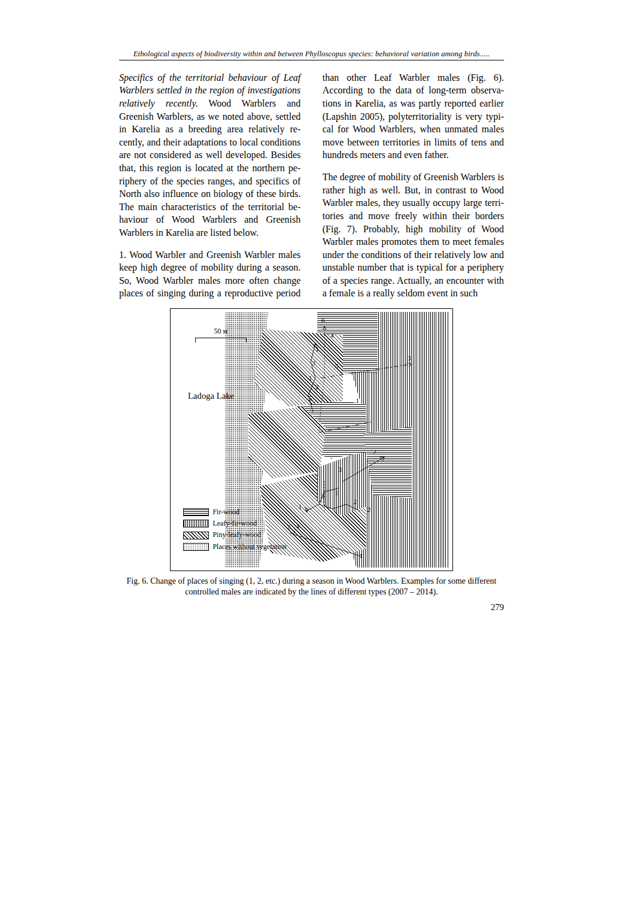Ethological aspects of biodiversity within and between Phylloscopus species: behavioral variation among birds.....
Specifics of the territorial behaviour of Leaf Warblers settled in the region of investigations relatively recently. Wood Warblers and Greenish Warblers, as we noted above, settled in Karelia as a breeding area relatively recently, and their adaptations to local conditions are not considered as well developed. Besides that, this region is located at the northern periphery of the species ranges, and specifics of North also influence on biology of these birds. The main characteristics of the territorial behaviour of Wood Warblers and Greenish Warblers in Karelia are listed below.
1. Wood Warbler and Greenish Warbler males keep high degree of mobility during a season. So, Wood Warbler males more often change places of singing during a reproductive period than other Leaf Warbler males (Fig. 6). According to the data of long-term observations in Karelia, as was partly reported earlier (Lapshin 2005), polyterritoriality is very typical for Wood Warblers, when unmated males move between territories in limits of tens and hundreds meters and even father.
The degree of mobility of Greenish Warblers is rather high as well. But, in contrast to Wood Warbler males, they usually occupy large territories and move freely within their borders (Fig. 7). Probably, high mobility of Wood Warbler males promotes them to meet females under the conditions of their relatively low and unstable number that is typical for a periphery of a species range. Actually, an encounter with a female is a really seldom event in such
6
4
1
3
5
1
2
5
3
1
2
3
3
1
2
2
1
1
2
4
1
50 м
Ladoga Lake
Fir-wood
Leafy-fir-wood
Piny-leafy-wood
Places without vegetation
Fig. 6. Change of places of singing (1, 2, etc.) during a season in Wood Warblers. Examples for some different controlled males are indicated by the lines of different types (2007 – 2014).
279